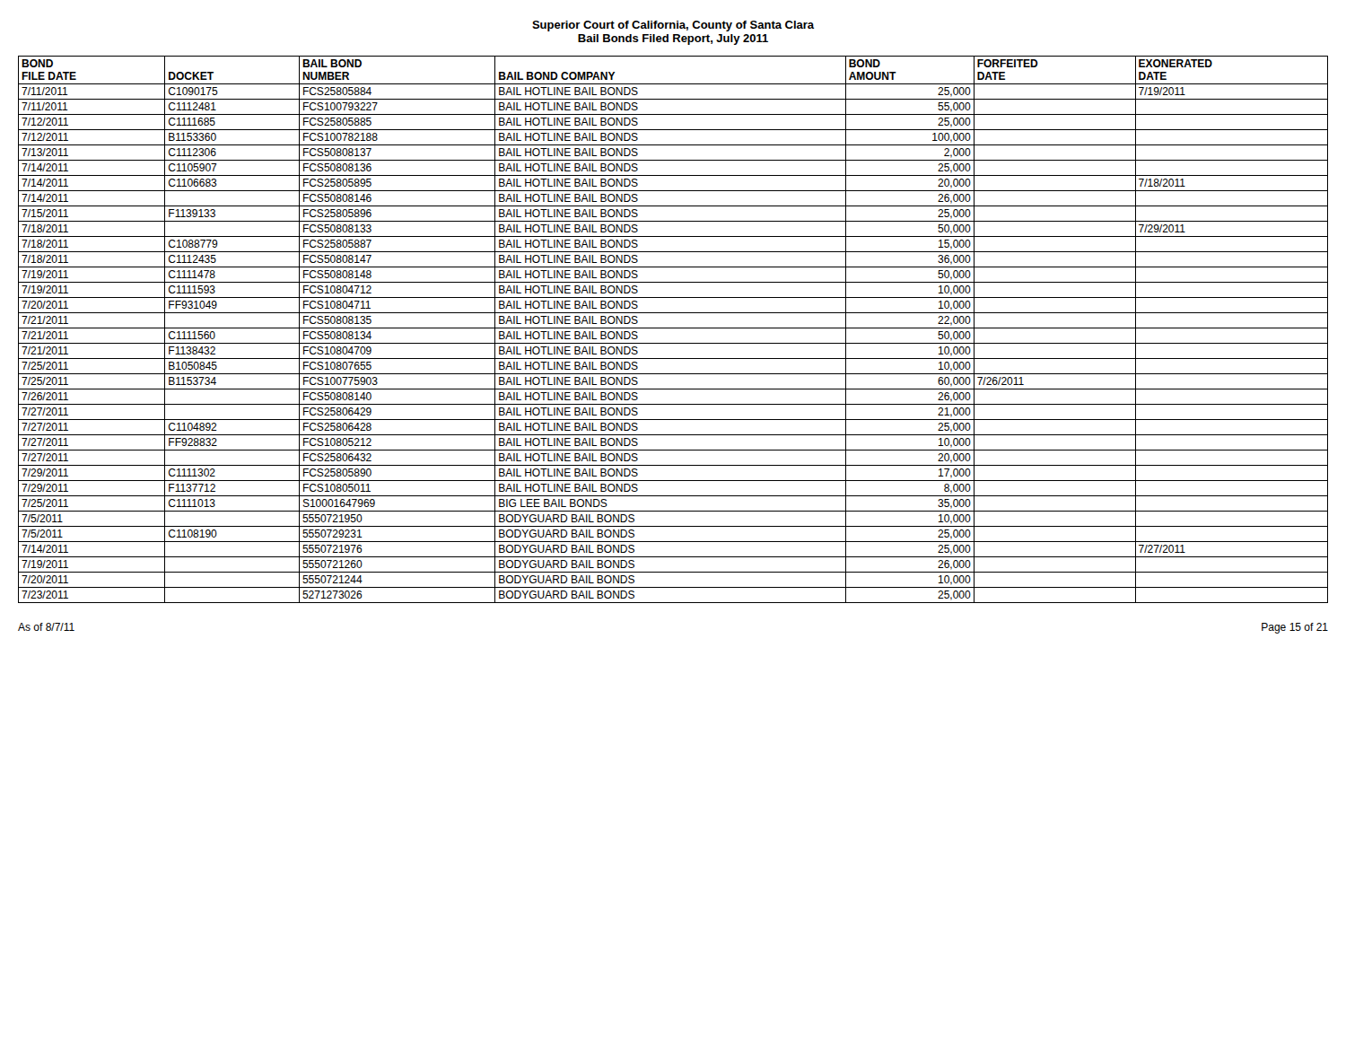Superior Court of California, County of Santa Clara
Bail Bonds Filed Report, July 2011
| BOND FILE DATE | DOCKET | BAIL BOND NUMBER | BAIL BOND COMPANY | BOND AMOUNT | FORFEITED DATE | EXONERATED DATE |
| --- | --- | --- | --- | --- | --- | --- |
| 7/11/2011 | C1090175 | FCS25805884 | BAIL HOTLINE BAIL BONDS | 25,000 | | 7/19/2011 |
| 7/11/2011 | C1112481 | FCS100793227 | BAIL HOTLINE BAIL BONDS | 55,000 | | |
| 7/12/2011 | C1111685 | FCS25805885 | BAIL HOTLINE BAIL BONDS | 25,000 | | |
| 7/12/2011 | B1153360 | FCS100782188 | BAIL HOTLINE BAIL BONDS | 100,000 | | |
| 7/13/2011 | C1112306 | FCS50808137 | BAIL HOTLINE BAIL BONDS | 2,000 | | |
| 7/14/2011 | C1105907 | FCS50808136 | BAIL HOTLINE BAIL BONDS | 25,000 | | |
| 7/14/2011 | C1106683 | FCS25805895 | BAIL HOTLINE BAIL BONDS | 20,000 | | 7/18/2011 |
| 7/14/2011 | | FCS50808146 | BAIL HOTLINE BAIL BONDS | 26,000 | | |
| 7/15/2011 | F1139133 | FCS25805896 | BAIL HOTLINE BAIL BONDS | 25,000 | | |
| 7/18/2011 | | FCS50808133 | BAIL HOTLINE BAIL BONDS | 50,000 | | 7/29/2011 |
| 7/18/2011 | C1088779 | FCS25805887 | BAIL HOTLINE BAIL BONDS | 15,000 | | |
| 7/18/2011 | C1112435 | FCS50808147 | BAIL HOTLINE BAIL BONDS | 36,000 | | |
| 7/19/2011 | C1111478 | FCS50808148 | BAIL HOTLINE BAIL BONDS | 50,000 | | |
| 7/19/2011 | C1111593 | FCS10804712 | BAIL HOTLINE BAIL BONDS | 10,000 | | |
| 7/20/2011 | FF931049 | FCS10804711 | BAIL HOTLINE BAIL BONDS | 10,000 | | |
| 7/21/2011 | | FCS50808135 | BAIL HOTLINE BAIL BONDS | 22,000 | | |
| 7/21/2011 | C1111560 | FCS50808134 | BAIL HOTLINE BAIL BONDS | 50,000 | | |
| 7/21/2011 | F1138432 | FCS10804709 | BAIL HOTLINE BAIL BONDS | 10,000 | | |
| 7/25/2011 | B1050845 | FCS10807655 | BAIL HOTLINE BAIL BONDS | 10,000 | | |
| 7/25/2011 | B1153734 | FCS100775903 | BAIL HOTLINE BAIL BONDS | 60,000 | 7/26/2011 | |
| 7/26/2011 | | FCS50808140 | BAIL HOTLINE BAIL BONDS | 26,000 | | |
| 7/27/2011 | | FCS25806429 | BAIL HOTLINE BAIL BONDS | 21,000 | | |
| 7/27/2011 | C1104892 | FCS25806428 | BAIL HOTLINE BAIL BONDS | 25,000 | | |
| 7/27/2011 | FF928832 | FCS10805212 | BAIL HOTLINE BAIL BONDS | 10,000 | | |
| 7/27/2011 | | FCS25806432 | BAIL HOTLINE BAIL BONDS | 20,000 | | |
| 7/29/2011 | C1111302 | FCS25805890 | BAIL HOTLINE BAIL BONDS | 17,000 | | |
| 7/29/2011 | F1137712 | FCS10805011 | BAIL HOTLINE BAIL BONDS | 8,000 | | |
| 7/25/2011 | C1111013 | S10001647969 | BIG LEE BAIL BONDS | 35,000 | | |
| 7/5/2011 | | 5550721950 | BODYGUARD BAIL BONDS | 10,000 | | |
| 7/5/2011 | C1108190 | 5550729231 | BODYGUARD BAIL BONDS | 25,000 | | |
| 7/14/2011 | | 5550721976 | BODYGUARD BAIL BONDS | 25,000 | | 7/27/2011 |
| 7/19/2011 | | 5550721260 | BODYGUARD BAIL BONDS | 26,000 | | |
| 7/20/2011 | | 5550721244 | BODYGUARD BAIL BONDS | 10,000 | | |
| 7/23/2011 | | 5271273026 | BODYGUARD BAIL BONDS | 25,000 | | |
As of 8/7/11 Page 15 of 21